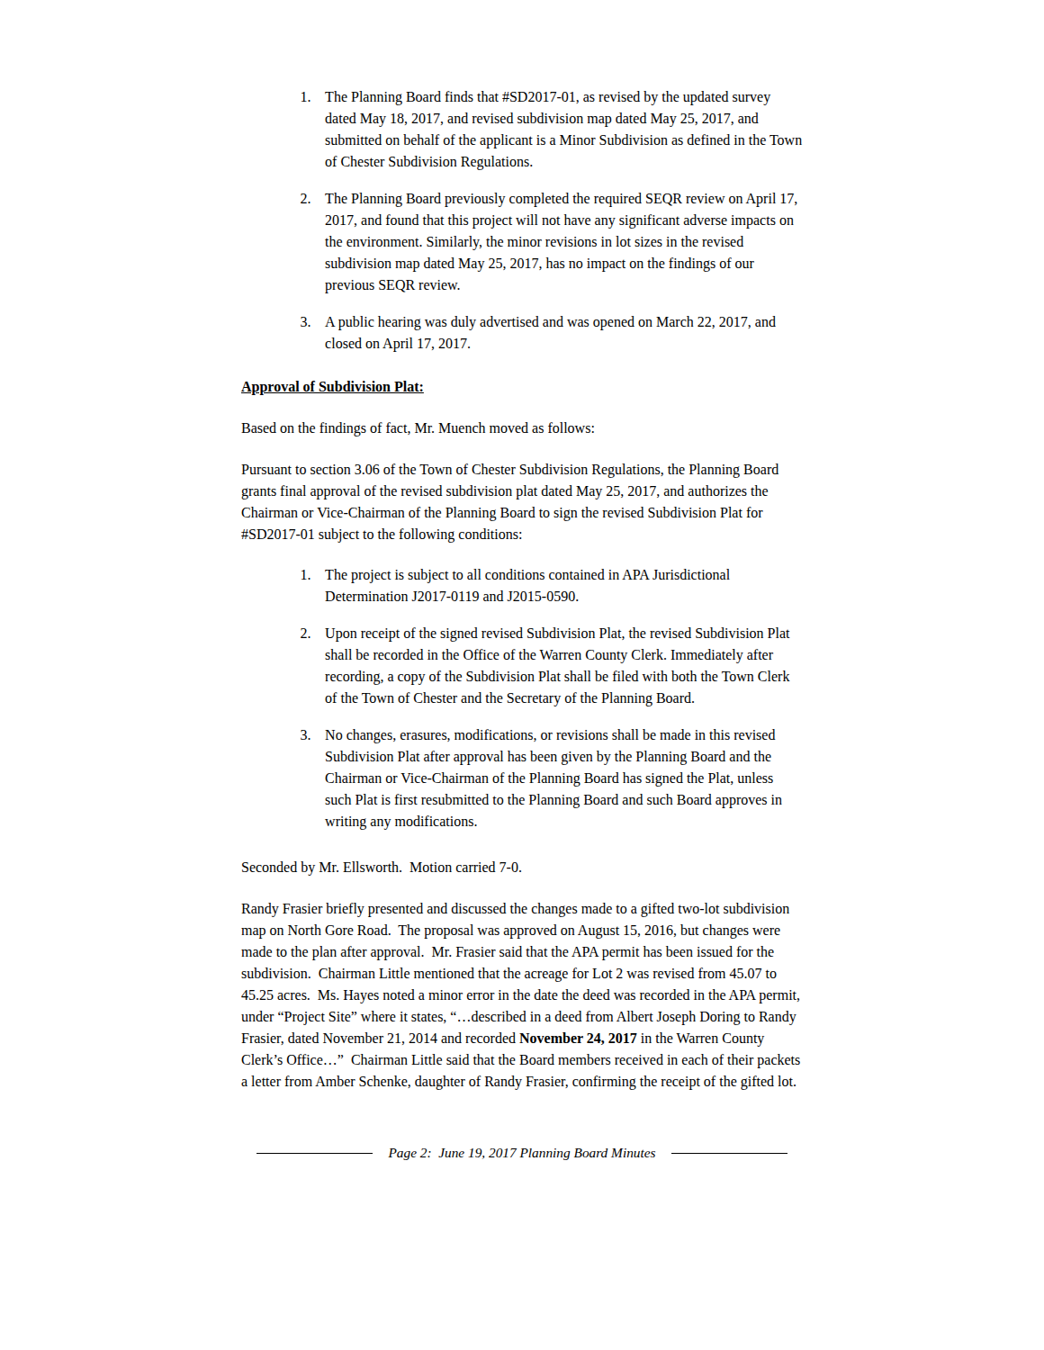The Planning Board finds that #SD2017-01, as revised by the updated survey dated May 18, 2017, and revised subdivision map dated May 25, 2017, and submitted on behalf of the applicant is a Minor Subdivision as defined in the Town of Chester Subdivision Regulations.
The Planning Board previously completed the required SEQR review on April 17, 2017, and found that this project will not have any significant adverse impacts on the environment. Similarly, the minor revisions in lot sizes in the revised subdivision map dated May 25, 2017, has no impact on the findings of our previous SEQR review.
A public hearing was duly advertised and was opened on March 22, 2017, and closed on April 17, 2017.
Approval of Subdivision Plat:
Based on the findings of fact, Mr. Muench moved as follows:
Pursuant to section 3.06 of the Town of Chester Subdivision Regulations, the Planning Board grants final approval of the revised subdivision plat dated May 25, 2017, and authorizes the Chairman or Vice-Chairman of the Planning Board to sign the revised Subdivision Plat for #SD2017-01 subject to the following conditions:
The project is subject to all conditions contained in APA Jurisdictional Determination J2017-0119 and J2015-0590.
Upon receipt of the signed revised Subdivision Plat, the revised Subdivision Plat shall be recorded in the Office of the Warren County Clerk. Immediately after recording, a copy of the Subdivision Plat shall be filed with both the Town Clerk of the Town of Chester and the Secretary of the Planning Board.
No changes, erasures, modifications, or revisions shall be made in this revised Subdivision Plat after approval has been given by the Planning Board and the Chairman or Vice-Chairman of the Planning Board has signed the Plat, unless such Plat is first resubmitted to the Planning Board and such Board approves in writing any modifications.
Seconded by Mr. Ellsworth. Motion carried 7-0.
Randy Frasier briefly presented and discussed the changes made to a gifted two-lot subdivision map on North Gore Road. The proposal was approved on August 15, 2016, but changes were made to the plan after approval. Mr. Frasier said that the APA permit has been issued for the subdivision. Chairman Little mentioned that the acreage for Lot 2 was revised from 45.07 to 45.25 acres. Ms. Hayes noted a minor error in the date the deed was recorded in the APA permit, under “Project Site” where it states, “…described in a deed from Albert Joseph Doring to Randy Frasier, dated November 21, 2014 and recorded November 24, 2017 in the Warren County Clerk’s Office…” Chairman Little said that the Board members received in each of their packets a letter from Amber Schenke, daughter of Randy Frasier, confirming the receipt of the gifted lot.
Page 2: June 19, 2017 Planning Board Minutes